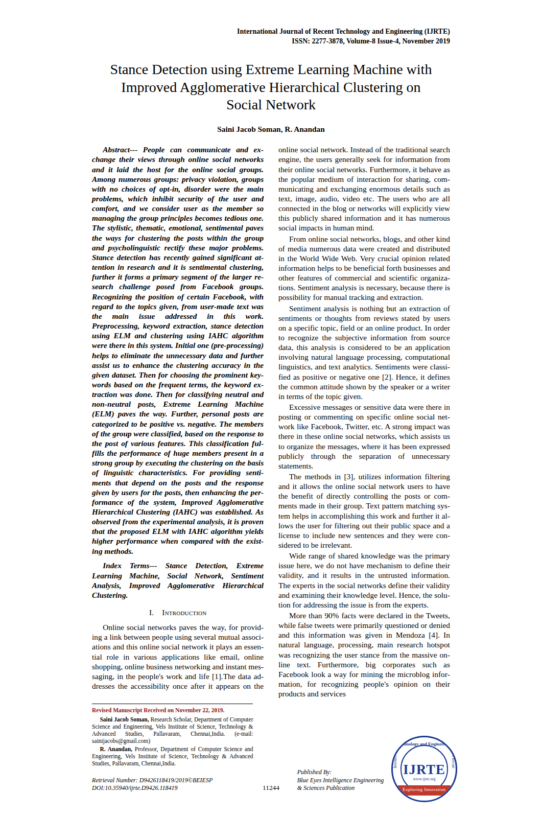International Journal of Recent Technology and Engineering (IJRTE)
ISSN: 2277-3878, Volume-8 Issue-4, November 2019
Stance Detection using Extreme Learning Machine with Improved Agglomerative Hierarchical Clustering on Social Network
Saini Jacob Soman, R. Anandan
Abstract--- People can communicate and exchange their views through online social networks and it laid the host for the online social groups. Among numerous groups: privacy violation, groups with no choices of opt-in, disorder were the main problems, which inhibit security of the user and comfort, and we consider user as the member so managing the group principles becomes tedious one. The stylistic, thematic, emotional, sentimental paves the ways for clustering the posts within the group and psycholinguistic rectify these major problems. Stance detection has recently gained significant attention in research and it is sentimental clustering, further it forms a primary segment of the larger research challenge posed from Facebook groups. Recognizing the position of certain Facebook, with regard to the topics given, from user-made text was the main issue addressed in this work. Preprocessing, keyword extraction, stance detection using ELM and clustering using IAHC algorithm were there in this system. Initial one (pre-processing) helps to eliminate the unnecessary data and further assist us to enhance the clustering accuracy in the given dataset. Then for choosing the prominent keywords based on the frequent terms, the keyword extraction was done. Then for classifying neutral and non-neutral posts, Extreme Learning Machine (ELM) paves the way. Further, personal posts are categorized to be positive vs. negative. The members of the group were classified, based on the response to the post of various features. This classification fulfills the performance of huge members present in a strong group by executing the clustering on the basis of linguistic characteristics. For providing sentiments that depend on the posts and the response given by users for the posts, then enhancing the performance of the system, Improved Agglomerative Hierarchical Clustering (IAHC) was established. As observed from the experimental analysis, it is proven that the proposed ELM with IAHC algorithm yields higher performance when compared with the existing methods.
Index Terms--- Stance Detection, Extreme Learning Machine, Social Network, Sentiment Analysis, Improved Agglomerative Hierarchical Clustering.
I. Introduction
Online social networks paves the way, for providing a link between people using several mutual associations and this online social network it plays an essential role in various applications like email, online shopping, online business networking and instant messaging, in the people's work and life [1].The data addresses the accessibility once after it appears on the online social network. Instead of the traditional search engine, the users generally seek for information from their online social networks. Furthermore, it behave as the popular medium of interaction for sharing, communicating and exchanging enormous details such as text, image, audio, video etc. The users who are all connected in the blog or networks will explicitly view this publicly shared information and it has numerous social impacts in human mind.
From online social networks, blogs, and other kind of media numerous data were created and distributed in the World Wide Web. Very crucial opinion related information helps to be beneficial forth businesses and other features of commercial and scientific organizations. Sentiment analysis is necessary, because there is possibility for manual tracking and extraction.
Sentiment analysis is nothing but an extraction of sentiments or thoughts from reviews stated by users on a specific topic, field or an online product. In order to recognize the subjective information from source data, this analysis is considered to be an application involving natural language processing, computational linguistics, and text analytics. Sentiments were classified as positive or negative one [2]. Hence, it defines the common attitude shown by the speaker or a writer in terms of the topic given.
Excessive messages or sensitive data were there in posting or commenting on specific online social network like Facebook, Twitter, etc. A strong impact was there in these online social networks, which assists us to organize the messages, where it has been expressed publicly through the separation of unnecessary statements.
The methods in [3], utilizes information filtering and it allows the online social network users to have the benefit of directly controlling the posts or comments made in their group. Text pattern matching system helps in accomplishing this work and further it allows the user for filtering out their public space and a license to include new sentences and they were considered to be irrelevant.
Wide range of shared knowledge was the primary issue here, we do not have mechanism to define their validity, and it results in the untrusted information. The experts in the social networks define their validity and examining their knowledge level. Hence, the solution for addressing the issue is from the experts.
More than 90% facts were declared in the Tweets, while false tweets were primarily questioned or denied and this information was given in Mendoza [4]. In natural language, processing, main research hotspot was recognizing the user stance from the massive online text. Furthermore, big corporates such as Facebook look a way for mining the microblog information, for recognizing people's opinion on their products and services
Revised Manuscript Received on November 22, 2019.
Saini Jacob Soman, Research Scholar, Department of Computer Science and Engineering, Vels Institute of Science, Technology & Advanced Studies, Pallavaram, Chennai,India. (e-mail: sainijacobs@gmail.com)
R. Anandan, Professor, Department of Computer Science and Engineering, Vels Institute of Science, Technology & Advanced Studies, Pallavaram, Chennai,India.
Retrieval Number: D9426118419/2019©BEIESP
DOI:10.35940/ijrte.D9426.118419
11244
Published By:
Blue Eyes Intelligence Engineering
& Sciences Publication
Technology and Engineering
IJRTE
www.ijrte.org
International Journal
of Recent
Exploring Innovation